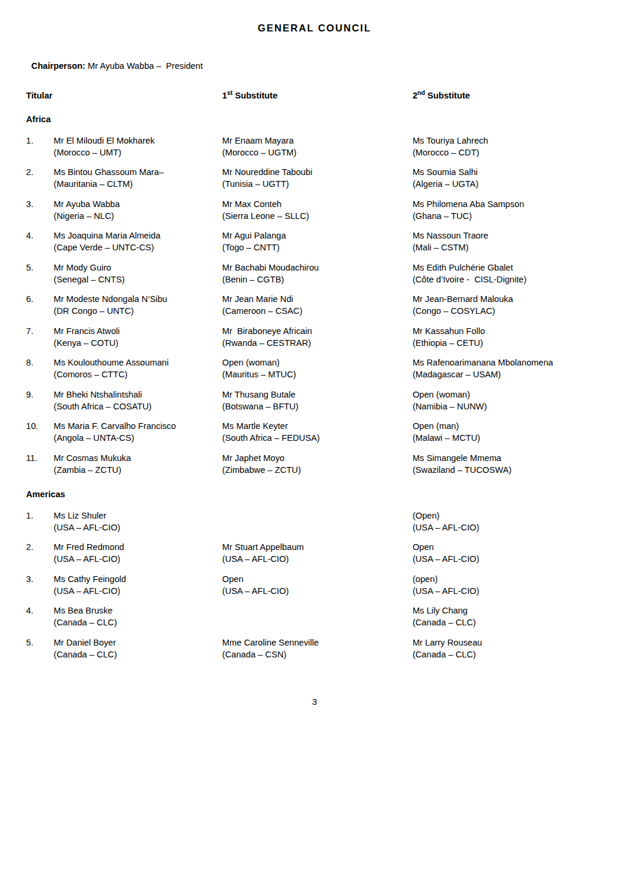GENERAL COUNCIL
Chairperson: Mr Ayuba Wabba – President
| Titular | 1 st Substitute | 2 nd Substitute |
| --- | --- | --- |
| Africa |
| 1. | Mr El Miloudi El Mokharek (Morocco – UMT) | Mr Enaam Mayara (Morocco – UGTM) | Ms Touriya Lahrech (Morocco – CDT) |
| 2. | Ms Bintou Ghassoum Mara– (Mauritania – CLTM) | Mr Noureddine Taboubi (Tunisia – UGTT) | Ms Soumia Salhi (Algeria – UGTA) |
| 3. | Mr Ayuba Wabba (Nigeria – NLC) | Mr Max Conteh (Sierra Leone – SLLC) | Ms Philomena Aba Sampson (Ghana – TUC) |
| 4. | Ms Joaquina Maria Almeida (Cape Verde – UNTC-CS) | Mr Agui Palanga (Togo – CNTT) | Ms Nassoun Traore (Mali – CSTM) |
| 5. | Mr Mody Guiro (Senegal – CNTS) | Mr Bachabi Moudachirou (Benin – CGTB) | Ms Edith Pulchérie Gbalet (Côte d’Ivoire - CISL-Dignite) |
| 6. | Mr Modeste Ndongala N’Sibu (DR Congo – UNTC) | Mr Jean Marie Ndi (Cameroon – CSAC) | Mr Jean-Bernard Malouka (Congo – COSYLAC) |
| 7. | Mr Francis Atwoli (Kenya – COTU) | Mr Biraboneye Africain (Rwanda – CESTRAR) | Mr Kassahun Follo (Ethiopia – CETU) |
| 8. | Ms Koulouthoume Assoumani (Comoros – CTTC) | Open (woman) (Mauritus – MTUC) | Ms Rafenoarimanana Mbolanomena (Madagascar – USAM) |
| 9. | Mr Bheki Ntshalintshali (South Africa – COSATU) | Mr Thusang Butale (Botswana – BFTU) | Open (woman) (Namibia – NUNW) |
| 10. | Ms Maria F. Carvalho Francisco (Angola – UNTA-CS) | Ms Martle Keyter (South Africa – FEDUSA) | Open (man) (Malawi – MCTU) |
| 11. | Mr Cosmas Mukuka (Zambia – ZCTU) | Mr Japhet Moyo (Zimbabwe – ZCTU) | Ms Simangele Mmema (Swaziland – TUCOSWA) |
| Americas |
| 1. | Ms Liz Shuler (USA – AFL-CIO) | | (Open) (USA – AFL-CIO) |
| 2. | Mr Fred Redmond (USA – AFL-CIO) | Mr Stuart Appelbaum (USA – AFL-CIO) | Open (USA – AFL-CIO) |
| 3. | Ms Cathy Feingold (USA – AFL-CIO) | Open (USA – AFL-CIO) | (open) (USA – AFL-CIO) |
| 4. | Ms Bea Bruske (Canada – CLC) | | Ms Lily Chang (Canada – CLC) |
| 5. | Mr Daniel Boyer (Canada – CLC) | Mme Caroline Senneville (Canada – CSN) | Mr Larry Rouseau (Canada – CLC) |
3